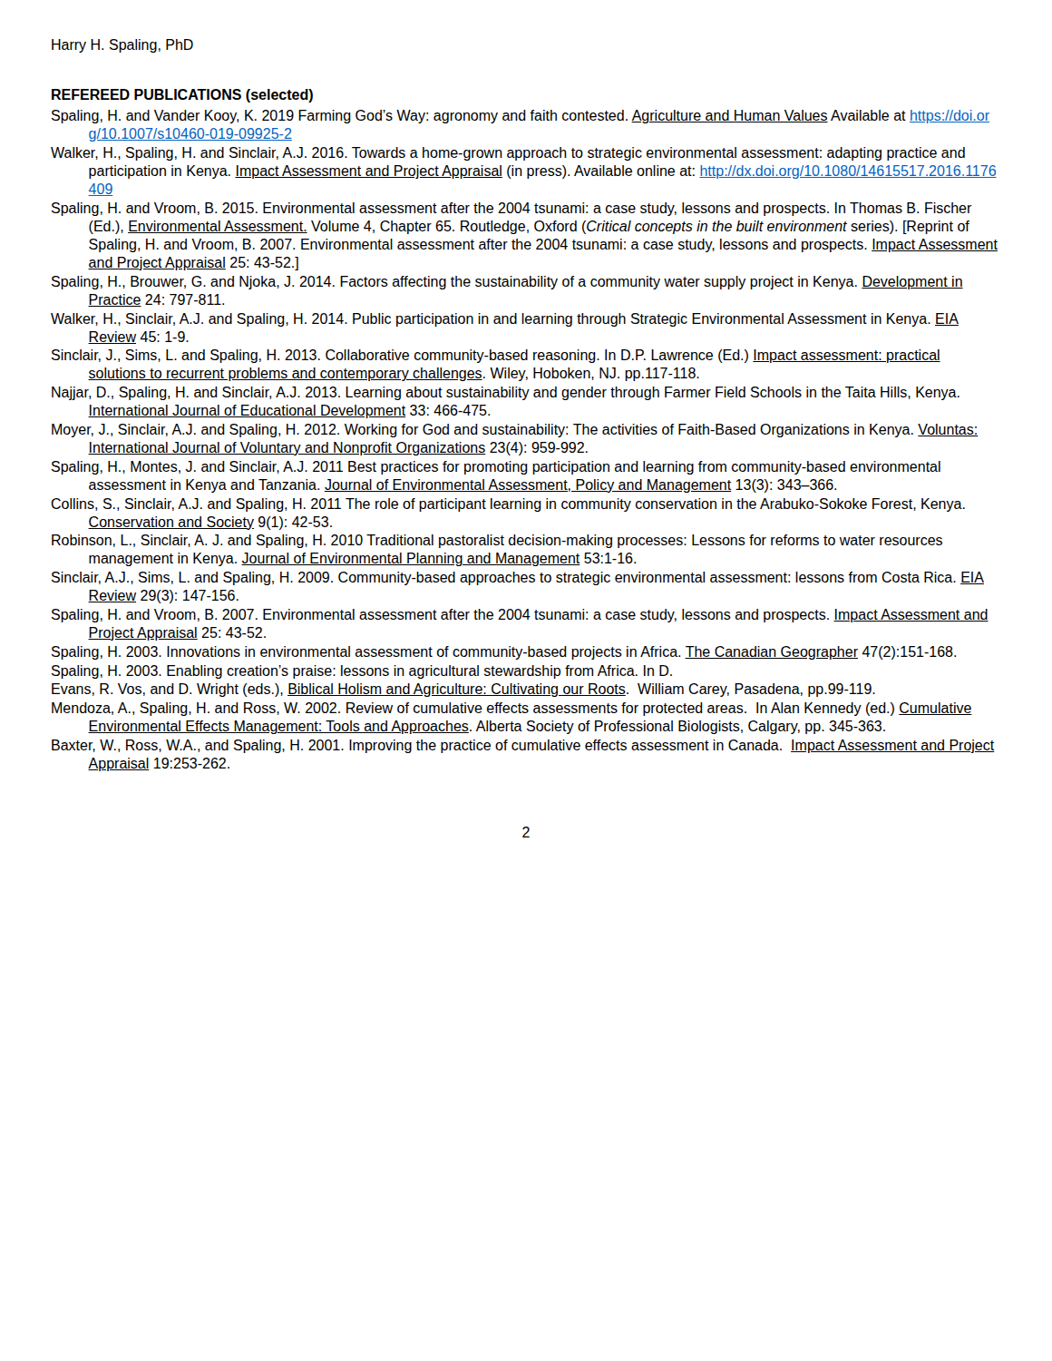Harry H. Spaling, PhD
REFEREED PUBLICATIONS (selected)
Spaling, H. and Vander Kooy, K. 2019 Farming God’s Way: agronomy and faith contested. Agriculture and Human Values Available at https://doi.org/10.1007/s10460-019-09925-2
Walker, H., Spaling, H. and Sinclair, A.J. 2016. Towards a home-grown approach to strategic environmental assessment: adapting practice and participation in Kenya. Impact Assessment and Project Appraisal (in press). Available online at: http://dx.doi.org/10.1080/14615517.2016.1176409
Spaling, H. and Vroom, B. 2015. Environmental assessment after the 2004 tsunami: a case study, lessons and prospects. In Thomas B. Fischer (Ed.), Environmental Assessment. Volume 4, Chapter 65. Routledge, Oxford (Critical concepts in the built environment series). [Reprint of Spaling, H. and Vroom, B. 2007. Environmental assessment after the 2004 tsunami: a case study, lessons and prospects. Impact Assessment and Project Appraisal 25: 43-52.]
Spaling, H., Brouwer, G. and Njoka, J. 2014. Factors affecting the sustainability of a community water supply project in Kenya. Development in Practice 24: 797-811.
Walker, H., Sinclair, A.J. and Spaling, H. 2014. Public participation in and learning through Strategic Environmental Assessment in Kenya. EIA Review 45: 1-9.
Sinclair, J., Sims, L. and Spaling, H. 2013. Collaborative community-based reasoning. In D.P. Lawrence (Ed.) Impact assessment: practical solutions to recurrent problems and contemporary challenges. Wiley, Hoboken, NJ. pp.117-118.
Najjar, D., Spaling, H. and Sinclair, A.J. 2013. Learning about sustainability and gender through Farmer Field Schools in the Taita Hills, Kenya. International Journal of Educational Development 33: 466-475.
Moyer, J., Sinclair, A.J. and Spaling, H. 2012. Working for God and sustainability: The activities of Faith-Based Organizations in Kenya. Voluntas: International Journal of Voluntary and Nonprofit Organizations 23(4): 959-992.
Spaling, H., Montes, J. and Sinclair, A.J. 2011 Best practices for promoting participation and learning from community-based environmental assessment in Kenya and Tanzania. Journal of Environmental Assessment, Policy and Management 13(3): 343–366.
Collins, S., Sinclair, A.J. and Spaling, H. 2011 The role of participant learning in community conservation in the Arabuko-Sokoke Forest, Kenya. Conservation and Society 9(1): 42-53.
Robinson, L., Sinclair, A. J. and Spaling, H. 2010 Traditional pastoralist decision-making processes: Lessons for reforms to water resources management in Kenya. Journal of Environmental Planning and Management 53:1-16.
Sinclair, A.J., Sims, L. and Spaling, H. 2009. Community-based approaches to strategic environmental assessment: lessons from Costa Rica. EIA Review 29(3): 147-156.
Spaling, H. and Vroom, B. 2007. Environmental assessment after the 2004 tsunami: a case study, lessons and prospects. Impact Assessment and Project Appraisal 25: 43-52.
Spaling, H. 2003. Innovations in environmental assessment of community-based projects in Africa. The Canadian Geographer 47(2):151-168.
Spaling, H. 2003. Enabling creation’s praise: lessons in agricultural stewardship from Africa. In D.
Evans, R. Vos, and D. Wright (eds.), Biblical Holism and Agriculture: Cultivating our Roots. William Carey, Pasadena, pp.99-119.
Mendoza, A., Spaling, H. and Ross, W. 2002. Review of cumulative effects assessments for protected areas. In Alan Kennedy (ed.) Cumulative Environmental Effects Management: Tools and Approaches. Alberta Society of Professional Biologists, Calgary, pp. 345-363.
Baxter, W., Ross, W.A., and Spaling, H. 2001. Improving the practice of cumulative effects assessment in Canada. Impact Assessment and Project Appraisal 19:253-262.
2